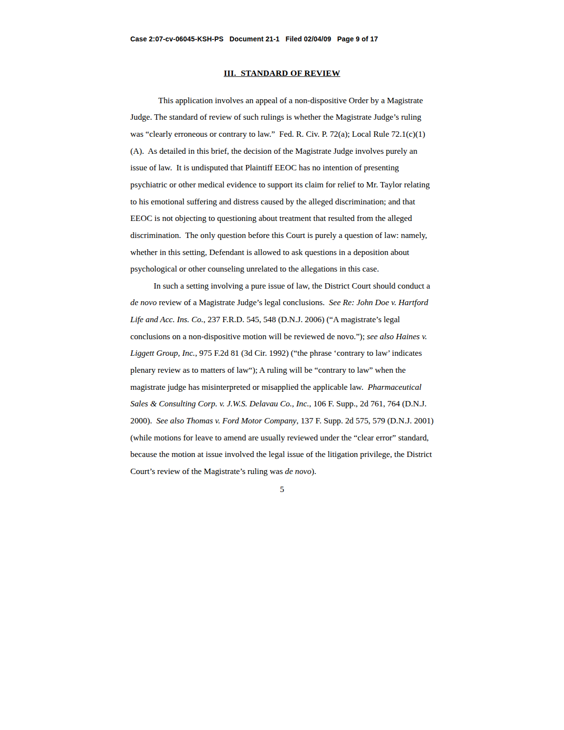Case 2:07-cv-06045-KSH-PS Document 21-1 Filed 02/04/09 Page 9 of 17
III. STANDARD OF REVIEW
This application involves an appeal of a non-dispositive Order by a Magistrate Judge. The standard of review of such rulings is whether the Magistrate Judge’s ruling was “clearly erroneous or contrary to law.” Fed. R. Civ. P. 72(a); Local Rule 72.1(c)(1)(A). As detailed in this brief, the decision of the Magistrate Judge involves purely an issue of law. It is undisputed that Plaintiff EEOC has no intention of presenting psychiatric or other medical evidence to support its claim for relief to Mr. Taylor relating to his emotional suffering and distress caused by the alleged discrimination; and that EEOC is not objecting to questioning about treatment that resulted from the alleged discrimination. The only question before this Court is purely a question of law: namely, whether in this setting, Defendant is allowed to ask questions in a deposition about psychological or other counseling unrelated to the allegations in this case.
In such a setting involving a pure issue of law, the District Court should conduct a de novo review of a Magistrate Judge’s legal conclusions. See Re: John Doe v. Hartford Life and Acc. Ins. Co., 237 F.R.D. 545, 548 (D.N.J. 2006) (“A magistrate’s legal conclusions on a non-dispositive motion will be reviewed de novo.”); see also Haines v. Liggett Group, Inc., 975 F.2d 81 (3d Cir. 1992) (“the phrase ‘contrary to law’ indicates plenary review as to matters of law“); A ruling will be “contrary to law” when the magistrate judge has misinterpreted or misapplied the applicable law. Pharmaceutical Sales & Consulting Corp. v. J.W.S. Delavau Co., Inc., 106 F. Supp., 2d 761, 764 (D.N.J. 2000). See also Thomas v. Ford Motor Company, 137 F. Supp. 2d 575, 579 (D.N.J. 2001) (while motions for leave to amend are usually reviewed under the “clear error” standard, because the motion at issue involved the legal issue of the litigation privilege, the District Court’s review of the Magistrate’s ruling was de novo).
5